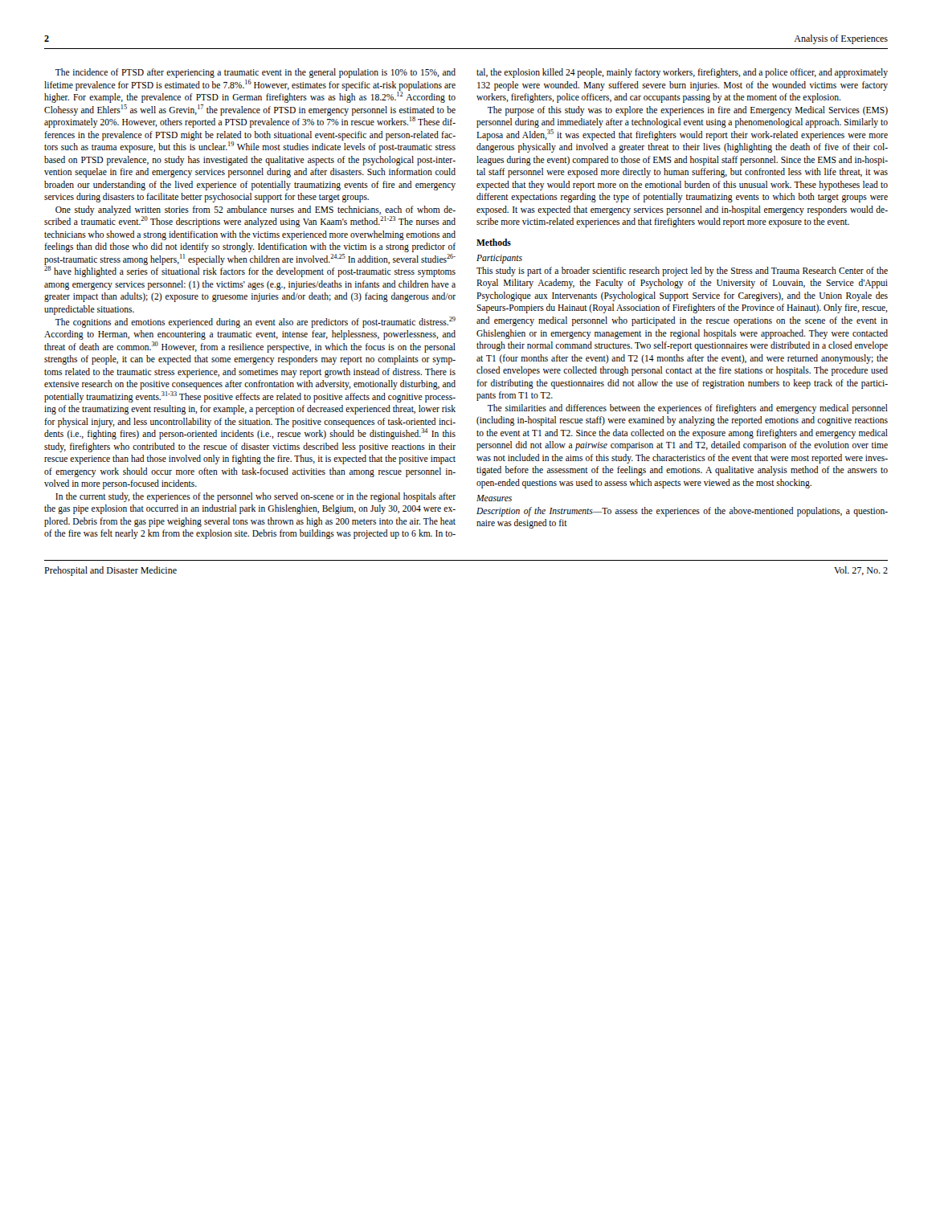2 Analysis of Experiences
The incidence of PTSD after experiencing a traumatic event in the general population is 10% to 15%, and lifetime prevalence for PTSD is estimated to be 7.8%.16 However, estimates for specific at-risk populations are higher. For example, the prevalence of PTSD in German firefighters was as high as 18.2%.12 According to Clohessy and Ehlers15 as well as Grevin,17 the prevalence of PTSD in emergency personnel is estimated to be approximately 20%. However, others reported a PTSD prevalence of 3% to 7% in rescue workers.18 These differences in the prevalence of PTSD might be related to both situational event-specific and person-related factors such as trauma exposure, but this is unclear.19 While most studies indicate levels of post-traumatic stress based on PTSD prevalence, no study has investigated the qualitative aspects of the psychological post-intervention sequelae in fire and emergency services personnel during and after disasters. Such information could broaden our understanding of the lived experience of potentially traumatizing events of fire and emergency services during disasters to facilitate better psychosocial support for these target groups.
One study analyzed written stories from 52 ambulance nurses and EMS technicians, each of whom described a traumatic event.20 Those descriptions were analyzed using Van Kaam's method.21-23 The nurses and technicians who showed a strong identification with the victims experienced more overwhelming emotions and feelings than did those who did not identify so strongly. Identification with the victim is a strong predictor of post-traumatic stress among helpers,11 especially when children are involved.24,25 In addition, several studies26-28 have highlighted a series of situational risk factors for the development of post-traumatic stress symptoms among emergency services personnel: (1) the victims' ages (e.g., injuries/deaths in infants and children have a greater impact than adults); (2) exposure to gruesome injuries and/or death; and (3) facing dangerous and/or unpredictable situations.
The cognitions and emotions experienced during an event also are predictors of post-traumatic distress.29 According to Herman, when encountering a traumatic event, intense fear, helplessness, powerlessness, and threat of death are common.30 However, from a resilience perspective, in which the focus is on the personal strengths of people, it can be expected that some emergency responders may report no complaints or symptoms related to the traumatic stress experience, and sometimes may report growth instead of distress. There is extensive research on the positive consequences after confrontation with adversity, emotionally disturbing, and potentially traumatizing events.31-33 These positive effects are related to positive affects and cognitive processing of the traumatizing event resulting in, for example, a perception of decreased experienced threat, lower risk for physical injury, and less uncontrollability of the situation. The positive consequences of task-oriented incidents (i.e., fighting fires) and person-oriented incidents (i.e., rescue work) should be distinguished.34 In this study, firefighters who contributed to the rescue of disaster victims described less positive reactions in their rescue experience than had those involved only in fighting the fire. Thus, it is expected that the positive impact of emergency work should occur more often with task-focused activities than among rescue personnel involved in more person-focused incidents.
In the current study, the experiences of the personnel who served on-scene or in the regional hospitals after the gas pipe explosion that occurred in an industrial park in Ghislenghien, Belgium, on July 30, 2004 were explored. Debris from the gas pipe weighing several tons was thrown as high as 200 meters into the air. The heat of the fire was felt nearly 2 km from the explosion site. Debris from buildings was projected up to 6 km. In total, the explosion killed 24 people, mainly factory workers, firefighters, and a police officer, and approximately 132 people were wounded. Many suffered severe burn injuries. Most of the wounded victims were factory workers, firefighters, police officers, and car occupants passing by at the moment of the explosion.
The purpose of this study was to explore the experiences in fire and Emergency Medical Services (EMS) personnel during and immediately after a technological event using a phenomenological approach. Similarly to Laposa and Alden,35 it was expected that firefighters would report their work-related experiences were more dangerous physically and involved a greater threat to their lives (highlighting the death of five of their colleagues during the event) compared to those of EMS and hospital staff personnel. Since the EMS and in-hospital staff personnel were exposed more directly to human suffering, but confronted less with life threat, it was expected that they would report more on the emotional burden of this unusual work. These hypotheses lead to different expectations regarding the type of potentially traumatizing events to which both target groups were exposed. It was expected that emergency services personnel and in-hospital emergency responders would describe more victim-related experiences and that firefighters would report more exposure to the event.
Methods
Participants
This study is part of a broader scientific research project led by the Stress and Trauma Research Center of the Royal Military Academy, the Faculty of Psychology of the University of Louvain, the Service d'Appui Psychologique aux Intervenants (Psychological Support Service for Caregivers), and the Union Royale des Sapeurs-Pompiers du Hainaut (Royal Association of Firefighters of the Province of Hainaut). Only fire, rescue, and emergency medical personnel who participated in the rescue operations on the scene of the event in Ghislenghien or in emergency management in the regional hospitals were approached. They were contacted through their normal command structures. Two self-report questionnaires were distributed in a closed envelope at T1 (four months after the event) and T2 (14 months after the event), and were returned anonymously; the closed envelopes were collected through personal contact at the fire stations or hospitals. The procedure used for distributing the questionnaires did not allow the use of registration numbers to keep track of the participants from T1 to T2.
The similarities and differences between the experiences of firefighters and emergency medical personnel (including in-hospital rescue staff) were examined by analyzing the reported emotions and cognitive reactions to the event at T1 and T2. Since the data collected on the exposure among firefighters and emergency medical personnel did not allow a pairwise comparison at T1 and T2, detailed comparison of the evolution over time was not included in the aims of this study. The characteristics of the event that were most reported were investigated before the assessment of the feelings and emotions. A qualitative analysis method of the answers to open-ended questions was used to assess which aspects were viewed as the most shocking.
Measures
Description of the Instruments—To assess the experiences of the above-mentioned populations, a questionnaire was designed to fit
Prehospital and Disaster Medicine Vol. 27, No. 2